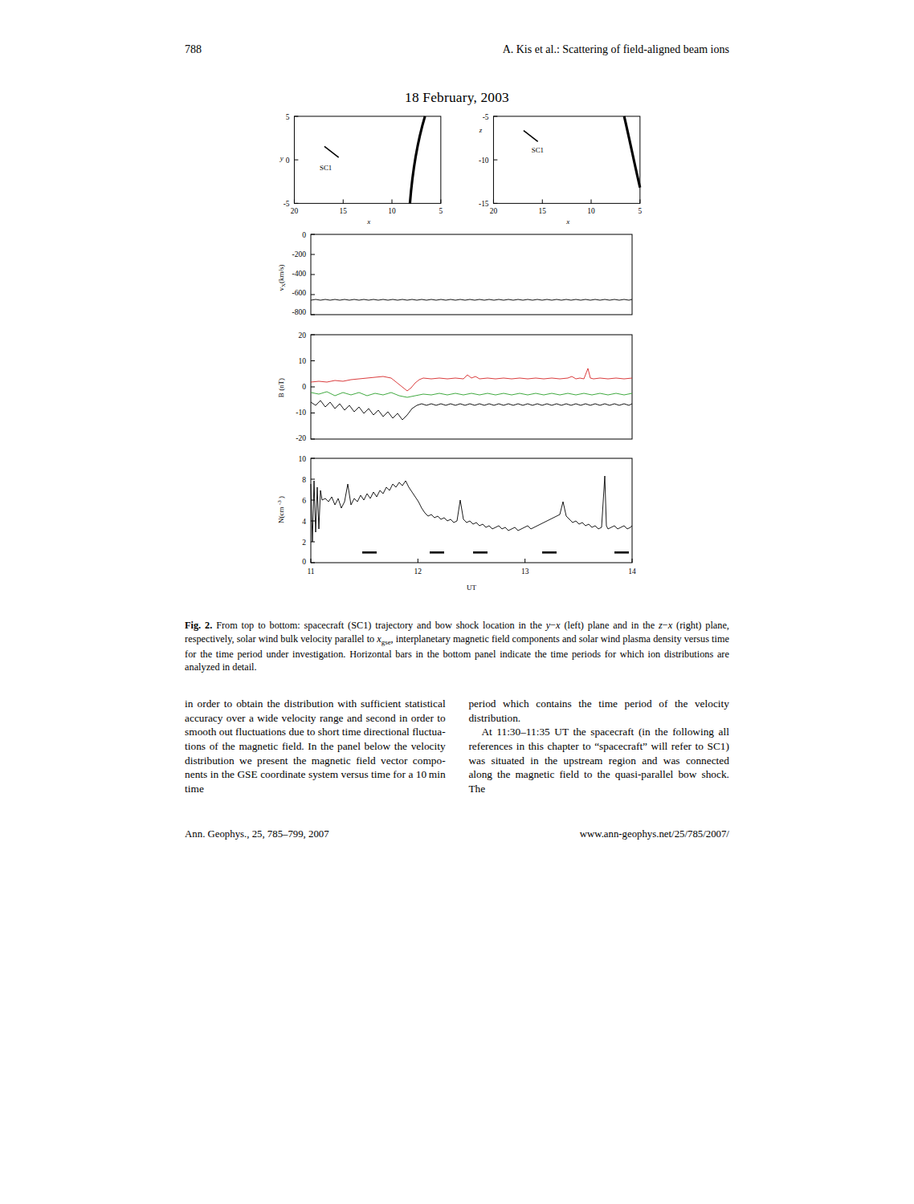788 A. Kis et al.: Scattering of field-aligned beam ions
18 February, 2003
5 0 -5 20 15 10 5 y x SC1 -5 -10 -15 20 15 10 5 z x SC1
0 -200 -400 -600 -800 vX(km/s) 20 10 0 -10 -20 B (nT) 10 8 6 4 2 0 N(cm -3 ) 11 12 13 14 UT
Fig. 2. From top to bottom: spacecraft (SC1) trajectory and bow shock location in the y−x (left) plane and in the z−x (right) plane, respectively, solar wind bulk velocity parallel to xgse, interplanetary magnetic field components and solar wind plasma density versus time for the time period under investigation. Horizontal bars in the bottom panel indicate the time periods for which ion distributions are analyzed in detail.
in order to obtain the distribution with sufficient statistical accuracy over a wide velocity range and second in order to smooth out fluctuations due to short time directional fluctuations of the magnetic field. In the panel below the velocity distribution we present the magnetic field vector components in the GSE coordinate system versus time for a 10 min time
period which contains the time period of the velocity distribution.
At 11:30–11:35 UT the spacecraft (in the following all references in this chapter to “spacecraft” will refer to SC1) was situated in the upstream region and was connected along the magnetic field to the quasi-parallel bow shock. The
Ann. Geophys., 25, 785–799, 2007 www.ann-geophys.net/25/785/2007/